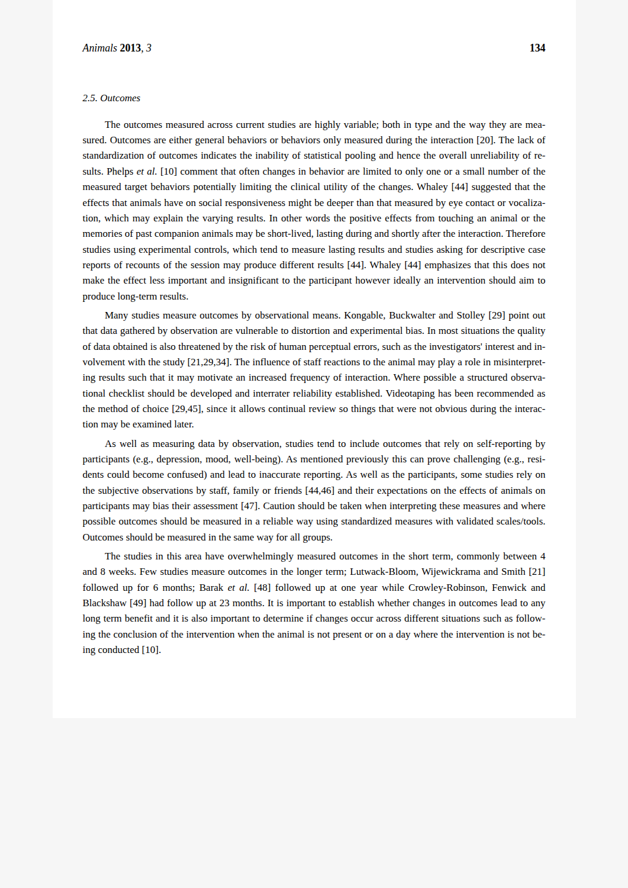Animals 2013, 3 134
2.5. Outcomes
The outcomes measured across current studies are highly variable; both in type and the way they are measured. Outcomes are either general behaviors or behaviors only measured during the interaction [20]. The lack of standardization of outcomes indicates the inability of statistical pooling and hence the overall unreliability of results. Phelps et al. [10] comment that often changes in behavior are limited to only one or a small number of the measured target behaviors potentially limiting the clinical utility of the changes. Whaley [44] suggested that the effects that animals have on social responsiveness might be deeper than that measured by eye contact or vocalization, which may explain the varying results. In other words the positive effects from touching an animal or the memories of past companion animals may be short-lived, lasting during and shortly after the interaction. Therefore studies using experimental controls, which tend to measure lasting results and studies asking for descriptive case reports of recounts of the session may produce different results [44]. Whaley [44] emphasizes that this does not make the effect less important and insignificant to the participant however ideally an intervention should aim to produce long-term results.
Many studies measure outcomes by observational means. Kongable, Buckwalter and Stolley [29] point out that data gathered by observation are vulnerable to distortion and experimental bias. In most situations the quality of data obtained is also threatened by the risk of human perceptual errors, such as the investigators' interest and involvement with the study [21,29,34]. The influence of staff reactions to the animal may play a role in misinterpreting results such that it may motivate an increased frequency of interaction. Where possible a structured observational checklist should be developed and interrater reliability established. Videotaping has been recommended as the method of choice [29,45], since it allows continual review so things that were not obvious during the interaction may be examined later.
As well as measuring data by observation, studies tend to include outcomes that rely on self-reporting by participants (e.g., depression, mood, well-being). As mentioned previously this can prove challenging (e.g., residents could become confused) and lead to inaccurate reporting. As well as the participants, some studies rely on the subjective observations by staff, family or friends [44,46] and their expectations on the effects of animals on participants may bias their assessment [47]. Caution should be taken when interpreting these measures and where possible outcomes should be measured in a reliable way using standardized measures with validated scales/tools. Outcomes should be measured in the same way for all groups.
The studies in this area have overwhelmingly measured outcomes in the short term, commonly between 4 and 8 weeks. Few studies measure outcomes in the longer term; Lutwack-Bloom, Wijewickrama and Smith [21] followed up for 6 months; Barak et al. [48] followed up at one year while Crowley-Robinson, Fenwick and Blackshaw [49] had follow up at 23 months. It is important to establish whether changes in outcomes lead to any long term benefit and it is also important to determine if changes occur across different situations such as following the conclusion of the intervention when the animal is not present or on a day where the intervention is not being conducted [10].